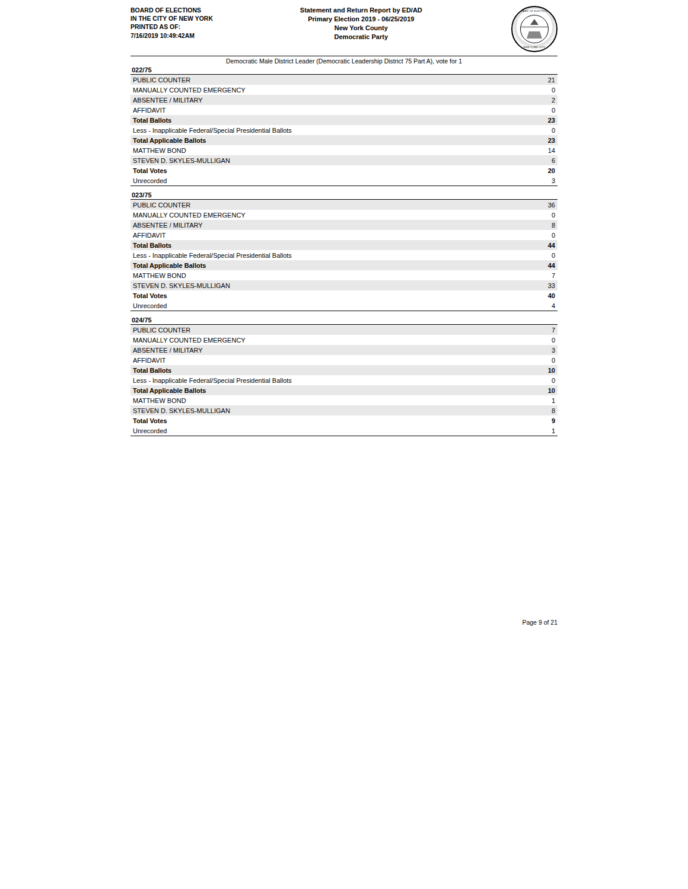BOARD OF ELECTIONS
IN THE CITY OF NEW YORK
PRINTED AS OF:
7/16/2019 10:49:42AM
Statement and Return Report by ED/AD
Primary Election 2019 - 06/25/2019
New York County
Democratic Party
Democratic Male District Leader (Democratic Leadership District 75 Part A), vote for 1
022/75
| PUBLIC COUNTER | 21 |
| MANUALLY COUNTED EMERGENCY | 0 |
| ABSENTEE / MILITARY | 2 |
| AFFIDAVIT | 0 |
| Total Ballots | 23 |
| Less - Inapplicable Federal/Special Presidential Ballots | 0 |
| Total Applicable Ballots | 23 |
| MATTHEW BOND | 14 |
| STEVEN D. SKYLES-MULLIGAN | 6 |
| Total Votes | 20 |
| Unrecorded | 3 |
023/75
| PUBLIC COUNTER | 36 |
| MANUALLY COUNTED EMERGENCY | 0 |
| ABSENTEE / MILITARY | 8 |
| AFFIDAVIT | 0 |
| Total Ballots | 44 |
| Less - Inapplicable Federal/Special Presidential Ballots | 0 |
| Total Applicable Ballots | 44 |
| MATTHEW BOND | 7 |
| STEVEN D. SKYLES-MULLIGAN | 33 |
| Total Votes | 40 |
| Unrecorded | 4 |
024/75
| PUBLIC COUNTER | 7 |
| MANUALLY COUNTED EMERGENCY | 0 |
| ABSENTEE / MILITARY | 3 |
| AFFIDAVIT | 0 |
| Total Ballots | 10 |
| Less - Inapplicable Federal/Special Presidential Ballots | 0 |
| Total Applicable Ballots | 10 |
| MATTHEW BOND | 1 |
| STEVEN D. SKYLES-MULLIGAN | 8 |
| Total Votes | 9 |
| Unrecorded | 1 |
Page 9 of 21